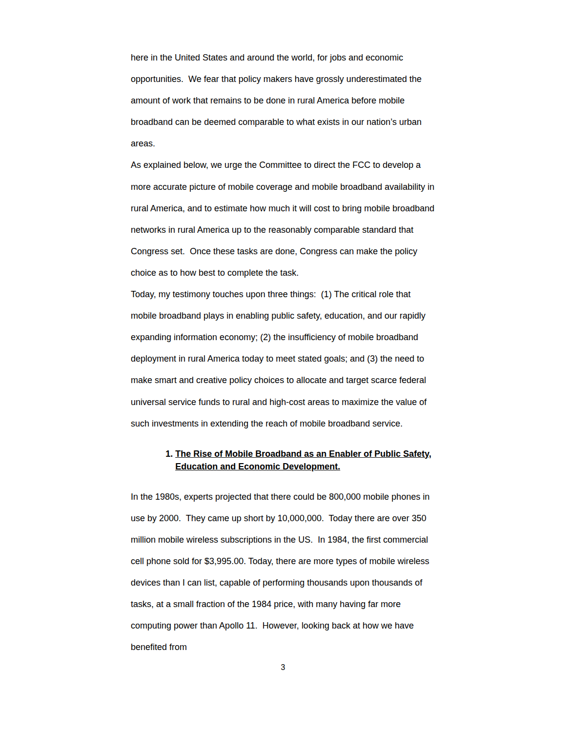here in the United States and around the world, for jobs and economic opportunities. We fear that policy makers have grossly underestimated the amount of work that remains to be done in rural America before mobile broadband can be deemed comparable to what exists in our nation’s urban areas.
As explained below, we urge the Committee to direct the FCC to develop a more accurate picture of mobile coverage and mobile broadband availability in rural America, and to estimate how much it will cost to bring mobile broadband networks in rural America up to the reasonably comparable standard that Congress set. Once these tasks are done, Congress can make the policy choice as to how best to complete the task.
Today, my testimony touches upon three things: (1) The critical role that mobile broadband plays in enabling public safety, education, and our rapidly expanding information economy; (2) the insufficiency of mobile broadband deployment in rural America today to meet stated goals; and (3) the need to make smart and creative policy choices to allocate and target scarce federal universal service funds to rural and high-cost areas to maximize the value of such investments in extending the reach of mobile broadband service.
The Rise of Mobile Broadband as an Enabler of Public Safety, Education and Economic Development.
In the 1980s, experts projected that there could be 800,000 mobile phones in use by 2000. They came up short by 10,000,000. Today there are over 350 million mobile wireless subscriptions in the US. In 1984, the first commercial cell phone sold for $3,995.00. Today, there are more types of mobile wireless devices than I can list, capable of performing thousands upon thousands of tasks, at a small fraction of the 1984 price, with many having far more computing power than Apollo 11. However, looking back at how we have benefited from
3